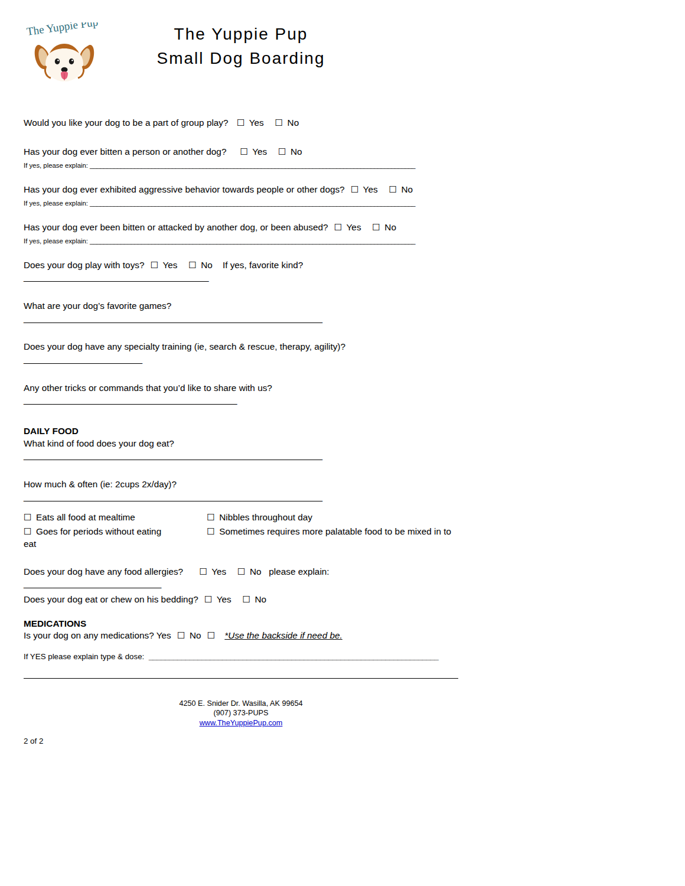The Yuppie Pup
The Yuppie Pup
Small Dog Boarding
Would you like your dog to be a part of group play? ☐ Yes ☐ No
Has your dog ever bitten a person or another dog? ☐ Yes ☐ No
If yes, please explain: _______________________________________________________________________________________________
Has your dog ever exhibited aggressive behavior towards people or other dogs? ☐ Yes ☐ No
If yes, please explain: _______________________________________________________________________________________________
Has your dog ever been bitten or attacked by another dog, or been abused? ☐ Yes ☐ No
If yes, please explain: _______________________________________________________________________________________________
Does your dog play with toys? ☐ Yes ☐ No If yes, favorite kind? _______________________________________
What are your dog’s favorite games? _______________________________________________________________
Does your dog have any specialty training (ie, search & rescue, therapy, agility)? _________________________
Any other tricks or commands that you’d like to share with us? _____________________________________________
DAILY FOOD
What kind of food does your dog eat? _______________________________________________________________
How much & often (ie: 2cups 2x/day)? _______________________________________________________________
☐ Eats all food at mealtime ☐ Nibbles throughout day
☐ Goes for periods without eating ☐ Sometimes requires more palatable food to be mixed in to eat
Does your dog have any food allergies? ☐ Yes ☐ No please explain: _____________________________
Does your dog eat or chew on his bedding? ☐ Yes ☐ No
MEDICATIONS
Is your dog on any medications? Yes ☐ No ☐ *Use the backside if need be.
If YES please explain type & dose: _______________________________________________________________________
4250 E. Snider Dr. Wasilla, AK 99654
(907) 373-PUPS
www.TheYuppiePup.com
2 of 2